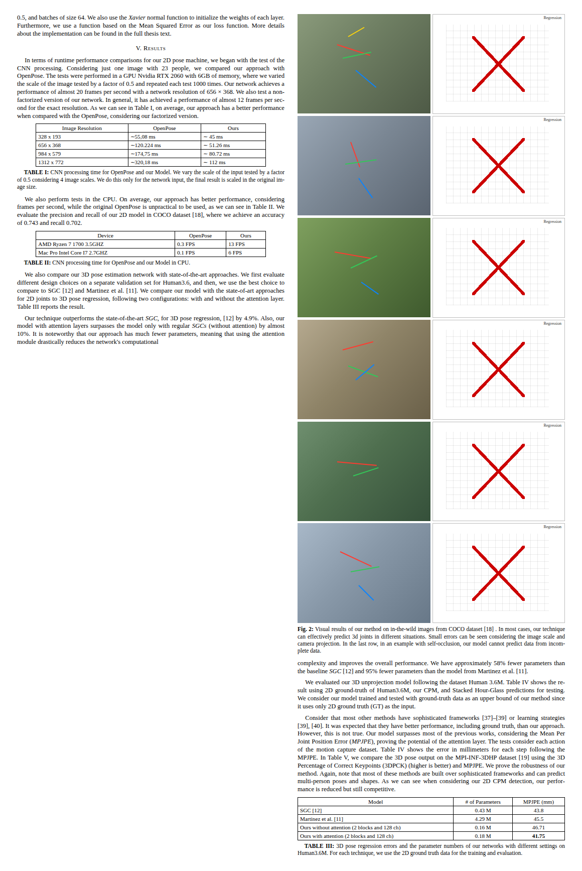0.5, and batches of size 64. We also use the Xavier normal function to initialize the weights of each layer. Furthermore, we use a function based on the Mean Squared Error as our loss function. More details about the implementation can be found in the full thesis text.
V. Results
In terms of runtime performance comparisons for our 2D pose machine, we began with the test of the CNN processing. Considering just one image with 23 people, we compared our approach with OpenPose. The tests were performed in a GPU Nvidia RTX 2060 with 6GB of memory, where we varied the scale of the image tested by a factor of 0.5 and repeated each test 1000 times. Our network achieves a performance of almost 20 frames per second with a network resolution of 656 × 368. We also test a non-factorized version of our network. In general, it has achieved a performance of almost 12 frames per second for the exact resolution. As we can see in Table I, on average, our approach has a better performance when compared with the OpenPose, considering our factorized version.
| Image Resolution | OpenPose | Ours |
| --- | --- | --- |
| 328 x 193 | ∼55,08 ms | ∼ 45 ms |
| 656 x 368 | ∼120.224 ms | ∼ 51.26 ms |
| 984 x 579 | ∼174,75 ms | ∼ 80.72 ms |
| 1312 x 772 | ∼320,18 ms | ∼ 112 ms |
TABLE I: CNN processing time for OpenPose and our Model. We vary the scale of the input tested by a factor of 0.5 considering 4 image scales. We do this only for the network input, the final result is scaled in the original image size.
We also perform tests in the CPU. On average, our approach has better performance, considering frames per second, while the original OpenPose is unpractical to be used, as we can see in Table II. We evaluate the precision and recall of our 2D model in COCO dataset [18], where we achieve an accuracy of 0.743 and recall 0.702.
| Device | OpenPose | Ours |
| --- | --- | --- |
| AMD Ryzen 7 1700 3.5GHZ | 0.3 FPS | 13 FPS |
| Mac Pro Intel Core I7 2.7GHZ | 0.1 FPS | 6 FPS |
TABLE II: CNN processing time for OpenPose and our Model in CPU.
We also compare our 3D pose estimation network with state-of-the-art approaches. We first evaluate different design choices on a separate validation set for Human3.6, and then, we use the best choice to compare to SGC [12] and Martinez et al. [11]. We compare our model with the state-of-art approaches for 2D joints to 3D pose regression, following two configurations: with and without the attention layer. Table III reports the result.
Our technique outperforms the state-of-the-art SGC, for 3D pose regression, [12] by 4.9%. Also, our model with attention layers surpasses the model only with regular SGCs (without attention) by almost 10%. It is noteworthy that our approach has much fewer parameters, meaning that using the attention module drastically reduces the network's computational
Regression
Regression
Regression
Regression
Regression
Regression
Fig. 2: Visual results of our method on in-the-wild images from COCO dataset [18] . In most cases, our technique can effectively predict 3d joints in different situations. Small errors can be seen considering the image scale and camera projection. In the last row, in an example with self-occlusion, our model cannot predict data from incomplete data.
complexity and improves the overall performance. We have approximately 58% fewer parameters than the baseline SGC [12] and 95% fewer parameters than the model from Martinez et al. [11].
We evaluated our 3D unprojection model following the dataset Human 3.6M. Table IV shows the result using 2D ground-truth of Human3.6M, our CPM, and Stacked Hour-Glass predictions for testing. We consider our model trained and tested with ground-truth data as an upper bound of our method since it uses only 2D ground truth (GT) as the input.
Consider that most other methods have sophisticated frameworks [37]–[39] or learning strategies [39], [40]. It was expected that they have better performance, including ground truth, than our approach. However, this is not true. Our model surpasses most of the previous works, considering the Mean Per Joint Position Error (MPJPE), proving the potential of the attention layer. The tests consider each action of the motion capture dataset. Table IV shows the error in millimeters for each step following the MPJPE. In Table V, we compare the 3D pose output on the MPI-INF-3DHP dataset [19] using the 3D Percentage of Correct Keypoints (3DPCK) (higher is better) and MPJPE. We prove the robustness of our method. Again, note that most of these methods are built over sophisticated frameworks and can predict multi-person poses and shapes. As we can see when considering our 2D CPM detection, our performance is reduced but still competitive.
| Model | # of Parameters | MPJPE (mm) |
| --- | --- | --- |
| SGC [12] | 0.43 M | 43.8 |
| Martinez et al. [11] | 4.29 M | 45.5 |
| Ours without attention (2 blocks and 128 ch) | 0.16 M | 46.71 |
| Ours with attention (2 blocks and 128 ch) | 0.18 M | 41.75 |
TABLE III: 3D pose regression errors and the parameter numbers of our networks with different settings on Human3.6M. For each technique, we use the 2D ground truth data for the training and evaluation.